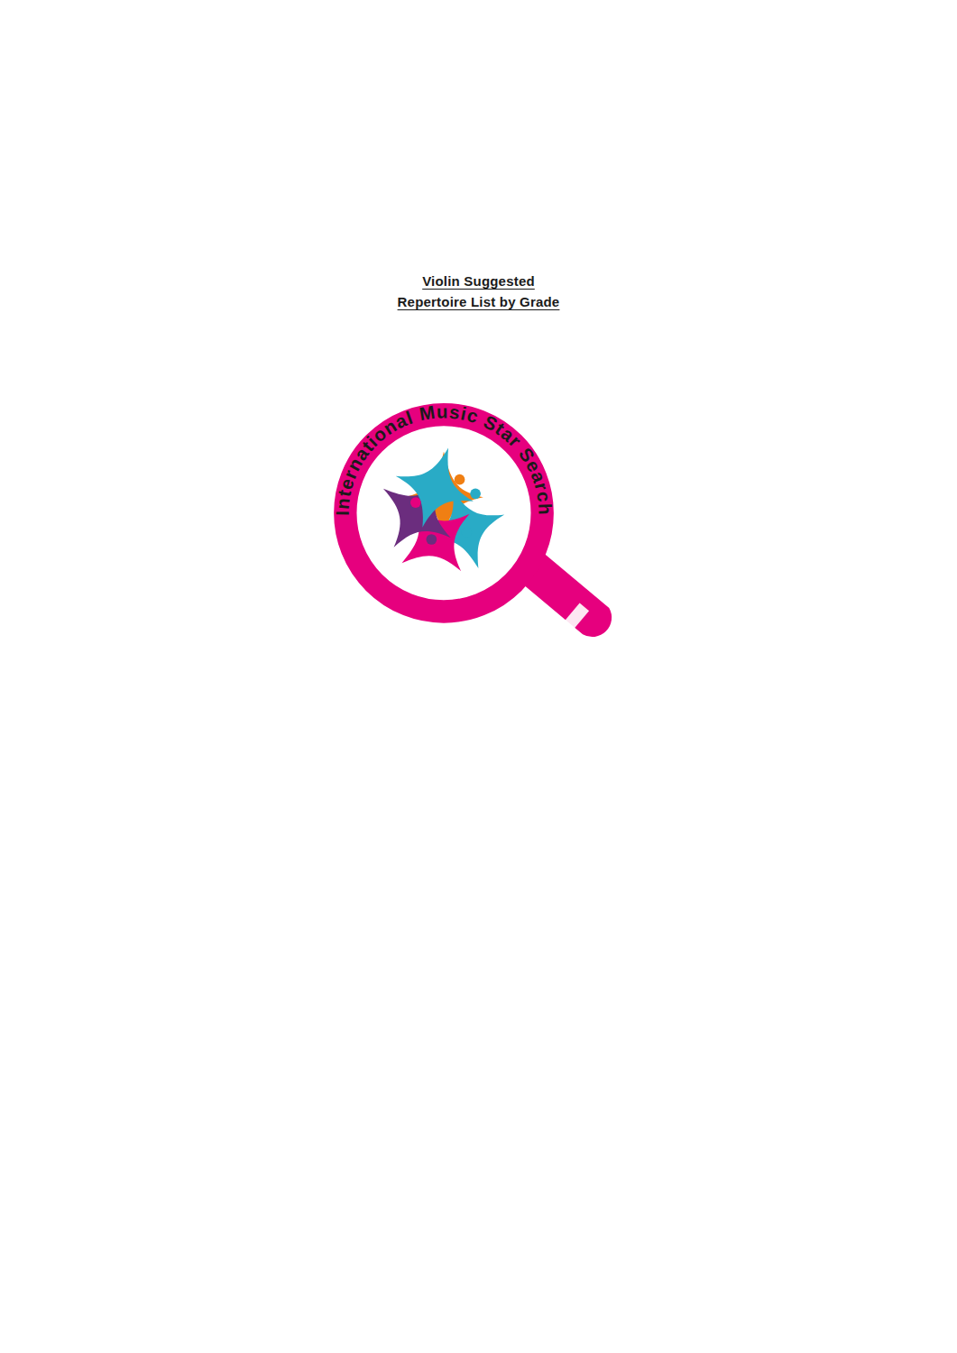Violin Suggested Repertoire List by Grade
International Music Star Search logo International Music Star Search